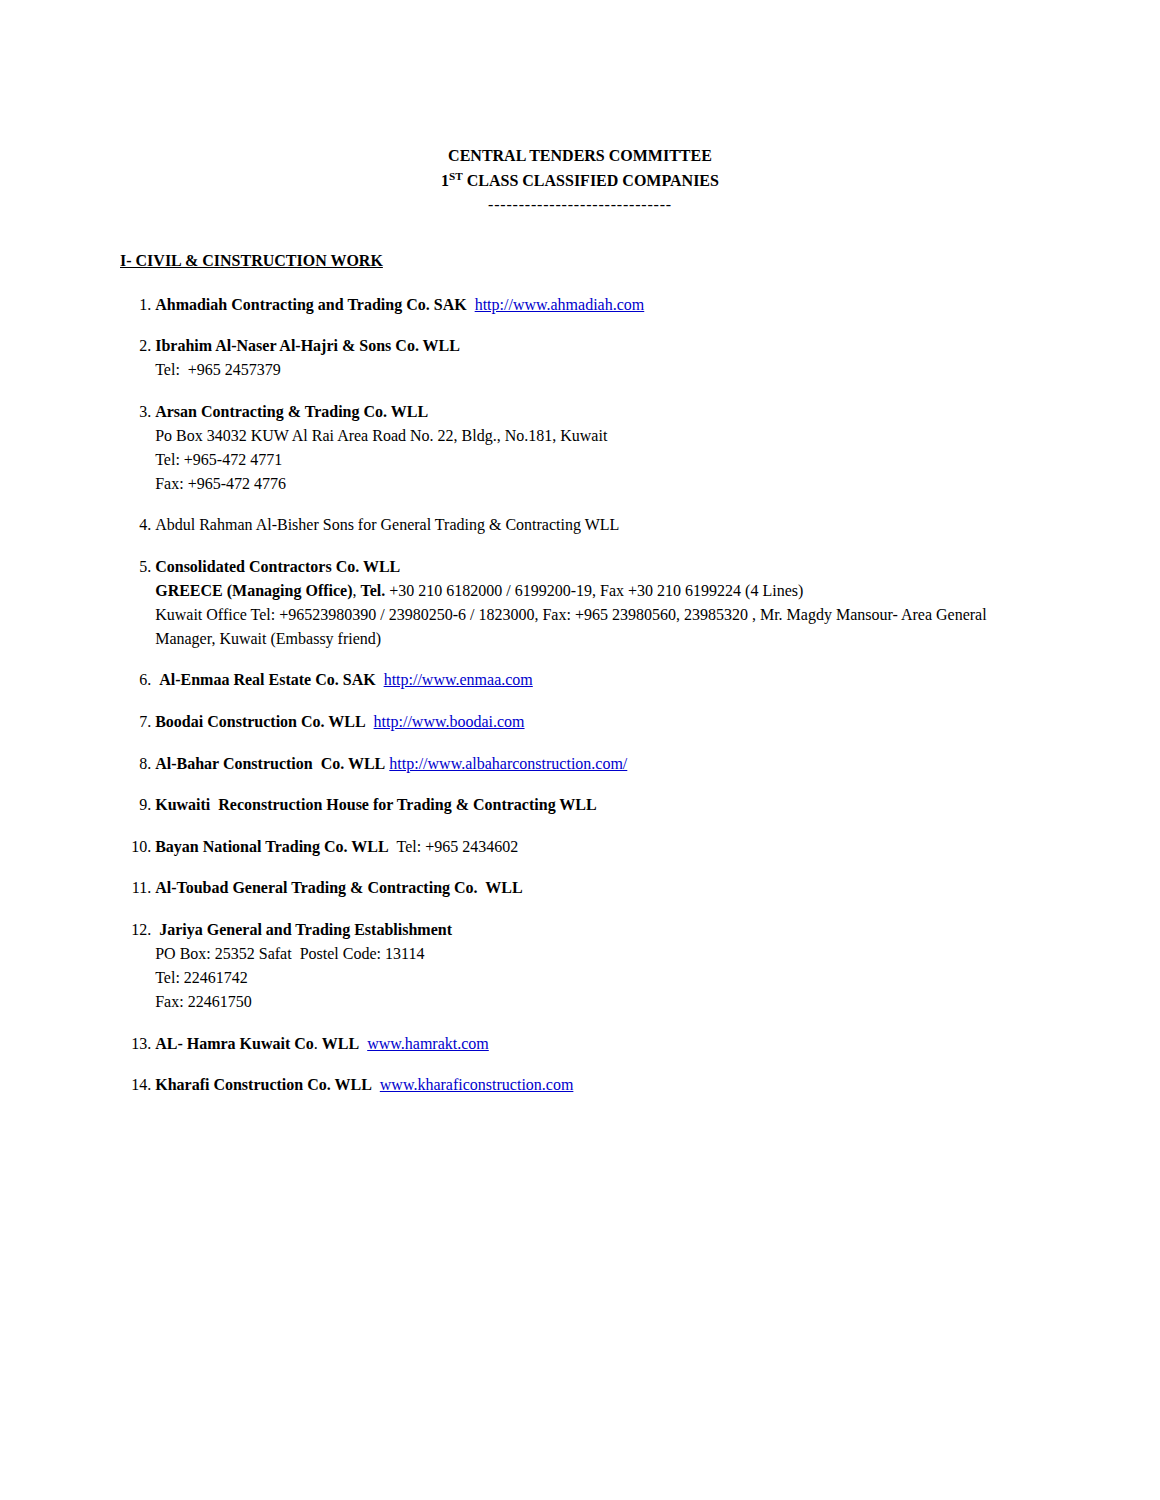CENTRAL TENDERS COMMITTEE
1ST CLASS CLASSIFIED COMPANIES
------------------------------
I- CIVIL & CINSTRUCTION WORK
Ahmadiah Contracting and Trading Co. SAK http://www.ahmadiah.com
Ibrahim Al-Naser Al-Hajri & Sons Co. WLL Tel: +965 2457379
Arsan Contracting & Trading Co. WLL Po Box 34032 KUW Al Rai Area Road No. 22, Bldg., No.181, Kuwait Tel: +965-472 4771 Fax: +965-472 4776
Abdul Rahman Al-Bisher Sons for General Trading & Contracting WLL
Consolidated Contractors Co. WLL GREECE (Managing Office), Tel. +30 210 6182000 / 6199200-19, Fax +30 210 6199224 (4 Lines) Kuwait Office Tel: +96523980390 / 23980250-6 / 1823000, Fax: +965 23980560, 23985320 , Mr. Magdy Mansour- Area General Manager, Kuwait (Embassy friend)
Al-Enmaa Real Estate Co. SAK http://www.enmaa.com
Boodai Construction Co. WLL http://www.boodai.com
Al-Bahar Construction Co. WLL http://www.albaharconstruction.com/
Kuwaiti Reconstruction House for Trading & Contracting WLL
Bayan National Trading Co. WLL Tel: +965 2434602
Al-Toubad General Trading & Contracting Co. WLL
Jariya General and Trading Establishment PO Box: 25352 Safat Postel Code: 13114 Tel: 22461742 Fax: 22461750
AL- Hamra Kuwait Co. WLL www.hamrakt.com
Kharafi Construction Co. WLL www.kharaficonstruction.com